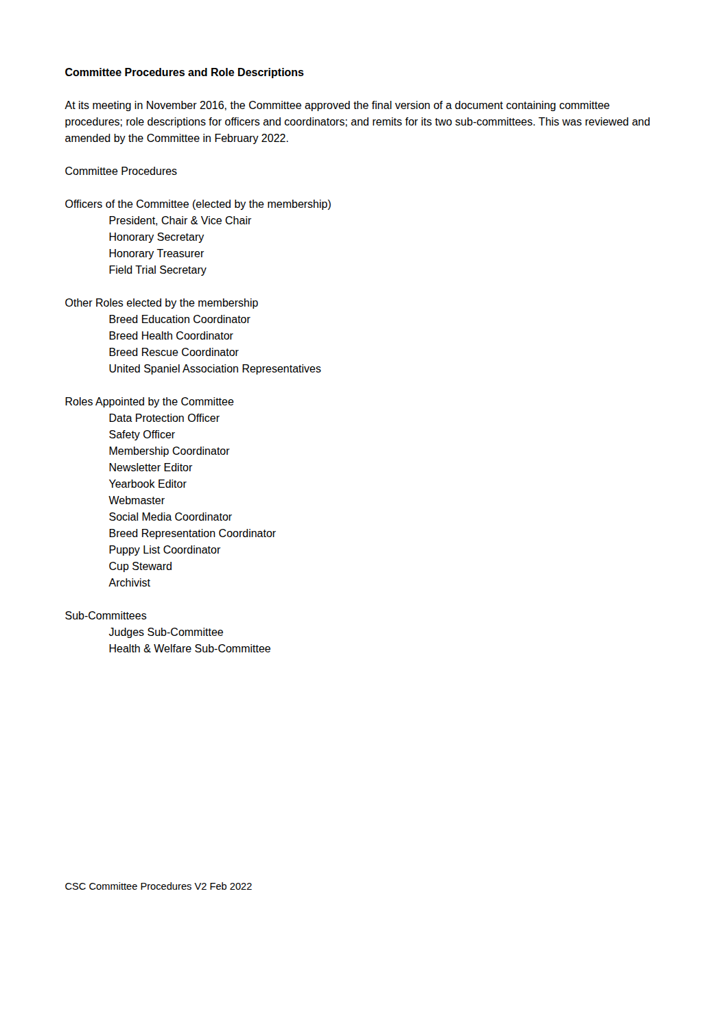Committee Procedures and Role Descriptions
At its meeting in November 2016, the Committee approved the final version of a document containing committee procedures; role descriptions for officers and coordinators; and remits for its two sub-committees. This was reviewed and amended by the Committee in February 2022.
Committee Procedures
Officers of the Committee (elected by the membership)
President, Chair & Vice Chair
Honorary Secretary
Honorary Treasurer
Field Trial Secretary
Other Roles elected by the membership
Breed Education Coordinator
Breed Health Coordinator
Breed Rescue Coordinator
United Spaniel Association Representatives
Roles Appointed by the Committee
Data Protection Officer
Safety Officer
Membership Coordinator
Newsletter Editor
Yearbook Editor
Webmaster
Social Media Coordinator
Breed Representation Coordinator
Puppy List Coordinator
Cup Steward
Archivist
Sub-Committees
Judges Sub-Committee
Health & Welfare Sub-Committee
CSC Committee Procedures V2 Feb 2022